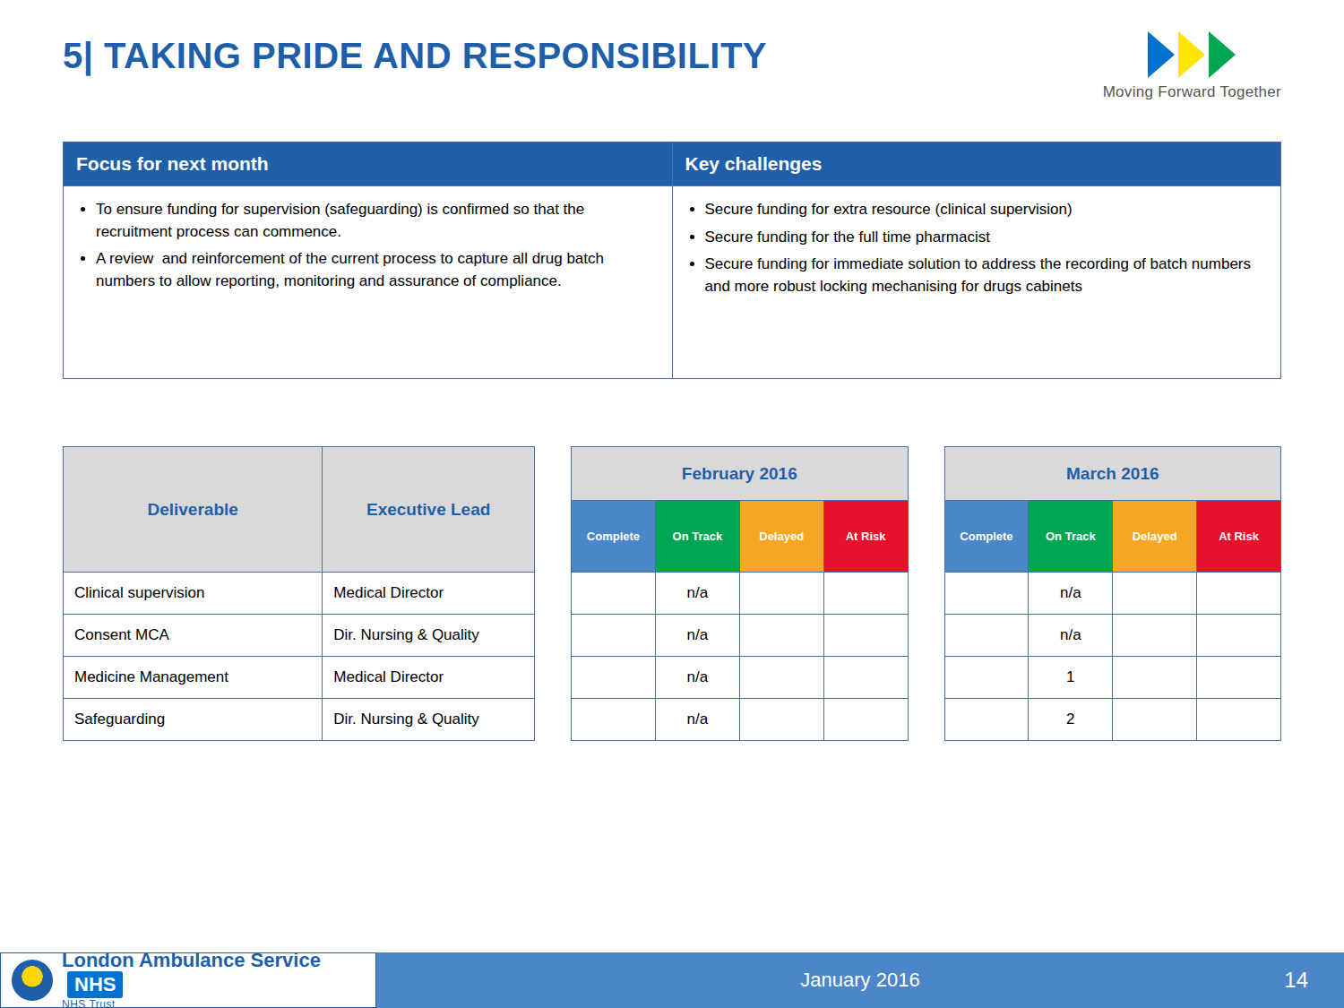5| TAKING PRIDE AND RESPONSIBILITY
Moving Forward Together
| Focus for next month | Key challenges |
| --- | --- |
| To ensure funding for supervision (safeguarding) is confirmed so that the recruitment process can commence. A review and reinforcement of the current process to capture all drug batch numbers to allow reporting, monitoring and assurance of compliance. | Secure funding for extra resource (clinical supervision) Secure funding for the full time pharmacist Secure funding for immediate solution to address the recording of batch numbers and more robust locking mechanising for drugs cabinets |
| Deliverable | Executive Lead |
| --- | --- |
| Clinical supervision | Medical Director |
| Consent MCA | Dir. Nursing & Quality |
| Medicine Management | Medical Director |
| Safeguarding | Dir. Nursing & Quality |
| February 2016 |
| --- |
| Complete | On Track | Delayed | At Risk |
| | n/a | | |
| | n/a | | |
| | n/a | | |
| | n/a | | |
| March 2016 |
| --- |
| Complete | On Track | Delayed | At Risk |
| | n/a | | |
| | n/a | | |
| | 1 | | |
| | 2 | | |
London Ambulance Service NHS
NHS Trust
January 2016 14